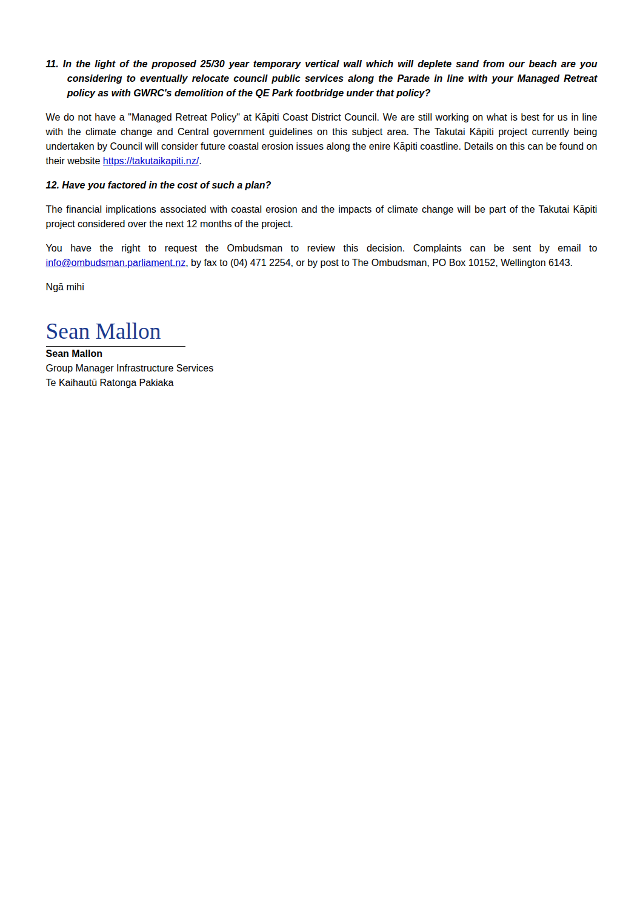11. In the light of the proposed 25/30 year temporary vertical wall which will deplete sand from our beach are you considering to eventually relocate council public services along the Parade in line with your Managed Retreat policy as with GWRC's demolition of the QE Park footbridge under that policy?
We do not have a "Managed Retreat Policy" at Kāpiti Coast District Council. We are still working on what is best for us in line with the climate change and Central government guidelines on this subject area. The Takutai Kāpiti project currently being undertaken by Council will consider future coastal erosion issues along the enire Kāpiti coastline. Details on this can be found on their website https://takutaikapiti.nz/.
12. Have you factored in the cost of such a plan?
The financial implications associated with coastal erosion and the impacts of climate change will be part of the Takutai Kāpiti project considered over the next 12 months of the project.
You have the right to request the Ombudsman to review this decision. Complaints can be sent by email to info@ombudsman.parliament.nz, by fax to (04) 471 2254, or by post to The Ombudsman, PO Box 10152, Wellington 6143.
Ngā mihi
Sean Mallon
Sean Mallon
Group Manager Infrastructure Services
Te Kaihautū Ratonga Pakiaka